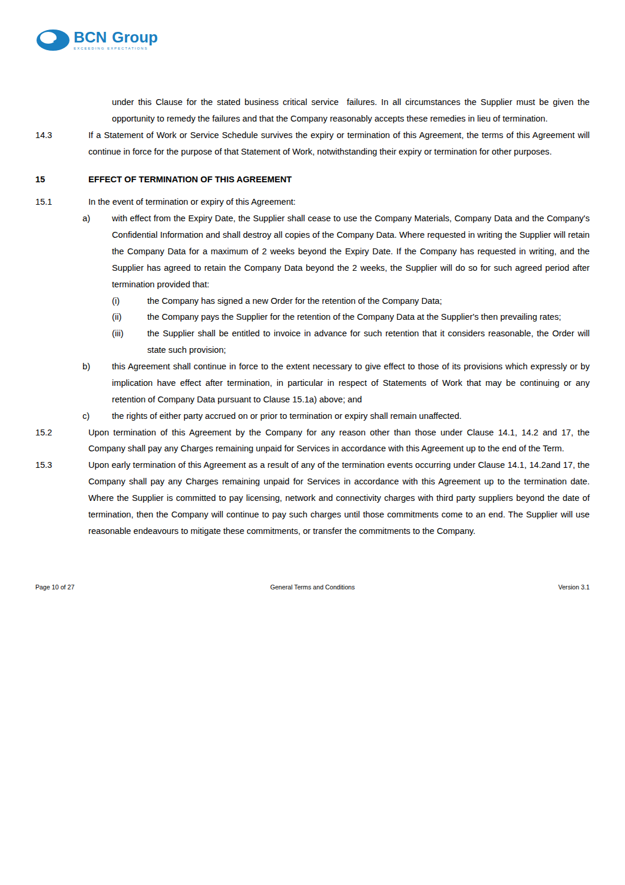BCN Group EXCEEDING EXPECTATIONS
under this Clause for the stated business critical service failures. In all circumstances the Supplier must be given the opportunity to remedy the failures and that the Company reasonably accepts these remedies in lieu of termination.
14.3
If a Statement of Work or Service Schedule survives the expiry or termination of this Agreement, the terms of this Agreement will continue in force for the purpose of that Statement of Work, notwithstanding their expiry or termination for other purposes.
15
EFFECT OF TERMINATION OF THIS AGREEMENT
15.1
In the event of termination or expiry of this Agreement:
a)
with effect from the Expiry Date, the Supplier shall cease to use the Company Materials, Company Data and the Company's Confidential Information and shall destroy all copies of the Company Data. Where requested in writing the Supplier will retain the Company Data for a maximum of 2 weeks beyond the Expiry Date. If the Company has requested in writing, and the Supplier has agreed to retain the Company Data beyond the 2 weeks, the Supplier will do so for such agreed period after termination provided that:
(i)
the Company has signed a new Order for the retention of the Company Data;
(ii)
the Company pays the Supplier for the retention of the Company Data at the Supplier's then prevailing rates;
(iii)
the Supplier shall be entitled to invoice in advance for such retention that it considers reasonable, the Order will state such provision;
b)
this Agreement shall continue in force to the extent necessary to give effect to those of its provisions which expressly or by implication have effect after termination, in particular in respect of Statements of Work that may be continuing or any retention of Company Data pursuant to Clause 15.1a) above; and
c)
the rights of either party accrued on or prior to termination or expiry shall remain unaffected.
15.2
Upon termination of this Agreement by the Company for any reason other than those under Clause 14.1, 14.2 and 17, the Company shall pay any Charges remaining unpaid for Services in accordance with this Agreement up to the end of the Term.
15.3
Upon early termination of this Agreement as a result of any of the termination events occurring under Clause 14.1, 14.2and 17, the Company shall pay any Charges remaining unpaid for Services in accordance with this Agreement up to the termination date. Where the Supplier is committed to pay licensing, network and connectivity charges with third party suppliers beyond the date of termination, then the Company will continue to pay such charges until those commitments come to an end. The Supplier will use reasonable endeavours to mitigate these commitments, or transfer the commitments to the Company.
Page 10 of 27
General Terms and Conditions
Version 3.1